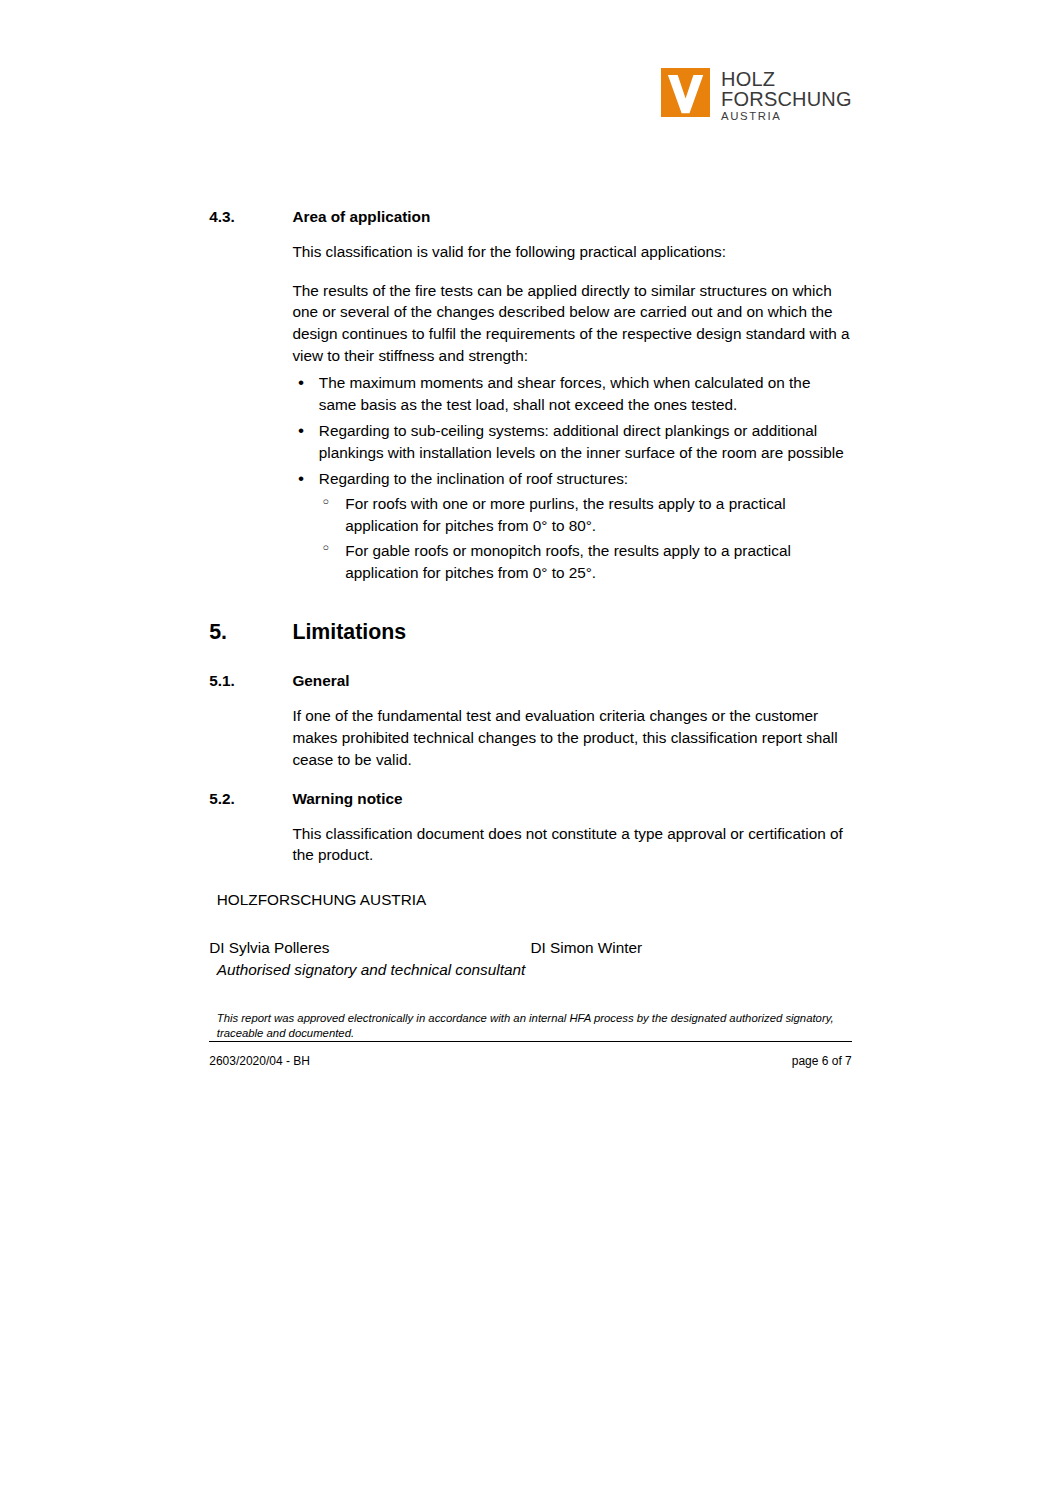HOLZ FORSCHUNG AUSTRIA
4.3.
Area of application
This classification is valid for the following practical applications:
The results of the fire tests can be applied directly to similar structures on which one or several of the changes described below are carried out and on which the design continues to fulfil the requirements of the respective design standard with a view to their stiffness and strength:
The maximum moments and shear forces, which when calculated on the same basis as the test load, shall not exceed the ones tested.
Regarding to sub-ceiling systems: additional direct plankings or additional plankings with installation levels on the inner surface of the room are possible
Regarding to the inclination of roof structures:
For roofs with one or more purlins, the results apply to a practical application for pitches from 0° to 80°.
For gable roofs or monopitch roofs, the results apply to a practical application for pitches from 0° to 25°.
5.
Limitations
5.1.
General
If one of the fundamental test and evaluation criteria changes or the customer makes prohibited technical changes to the product, this classification report shall cease to be valid.
5.2.
Warning notice
This classification document does not constitute a type approval or certification of the product.
HOLZFORSCHUNG AUSTRIA
DI Sylvia Polleres
DI Simon Winter
Authorised signatory and technical consultant
This report was approved electronically in accordance with an internal HFA process by the designated authorized signatory, traceable and documented.
2603/2020/04 - BH
page 6 of 7